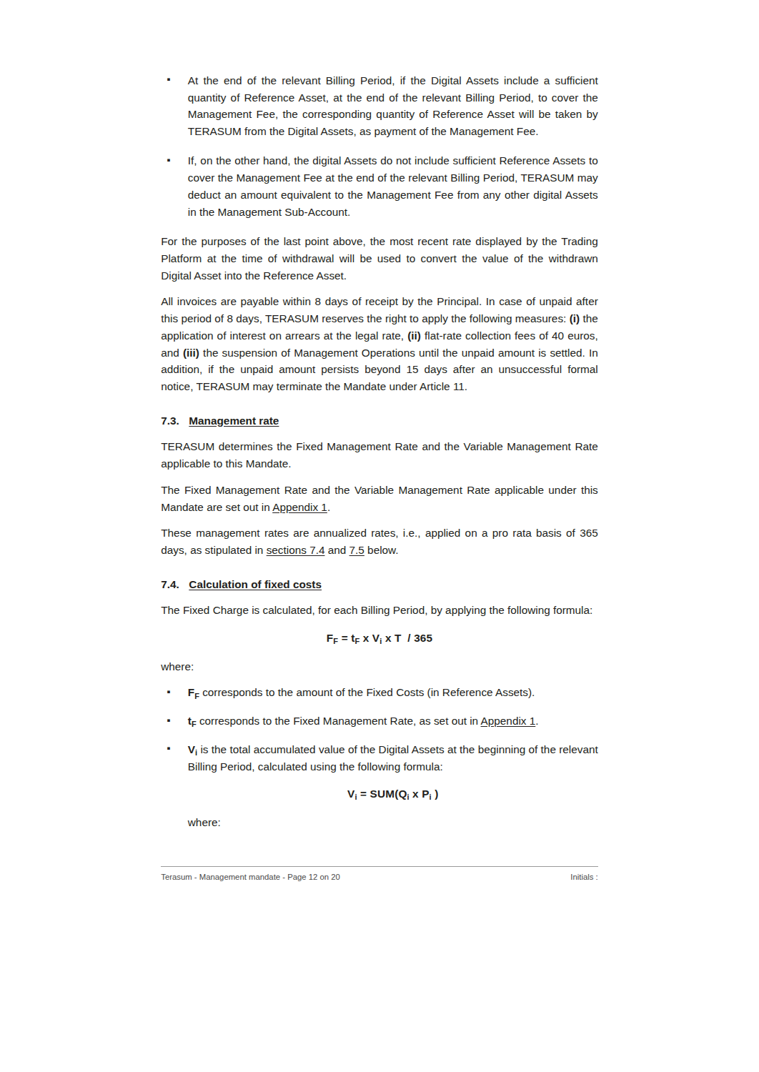At the end of the relevant Billing Period, if the Digital Assets include a sufficient quantity of Reference Asset, at the end of the relevant Billing Period, to cover the Management Fee, the corresponding quantity of Reference Asset will be taken by TERASUM from the Digital Assets, as payment of the Management Fee.
If, on the other hand, the digital Assets do not include sufficient Reference Assets to cover the Management Fee at the end of the relevant Billing Period, TERASUM may deduct an amount equivalent to the Management Fee from any other digital Assets in the Management Sub-Account.
For the purposes of the last point above, the most recent rate displayed by the Trading Platform at the time of withdrawal will be used to convert the value of the withdrawn Digital Asset into the Reference Asset.
All invoices are payable within 8 days of receipt by the Principal. In case of unpaid after this period of 8 days, TERASUM reserves the right to apply the following measures: (i) the application of interest on arrears at the legal rate, (ii) flat-rate collection fees of 40 euros, and (iii) the suspension of Management Operations until the unpaid amount is settled. In addition, if the unpaid amount persists beyond 15 days after an unsuccessful formal notice, TERASUM may terminate the Mandate under Article 11.
7.3. Management rate
TERASUM determines the Fixed Management Rate and the Variable Management Rate applicable to this Mandate.
The Fixed Management Rate and the Variable Management Rate applicable under this Mandate are set out in Appendix 1.
These management rates are annualized rates, i.e., applied on a pro rata basis of 365 days, as stipulated in sections 7.4 and 7.5 below.
7.4. Calculation of fixed costs
The Fixed Charge is calculated, for each Billing Period, by applying the following formula:
FF = tF x Vi x T / 365
where:
FF corresponds to the amount of the Fixed Costs (in Reference Assets).
tF corresponds to the Fixed Management Rate, as set out in Appendix 1.
Vi is the total accumulated value of the Digital Assets at the beginning of the relevant Billing Period, calculated using the following formula:
Vi = SUM(Qi x Pi )
where:
Terasum - Management mandate - Page 12 on 20
Initials :